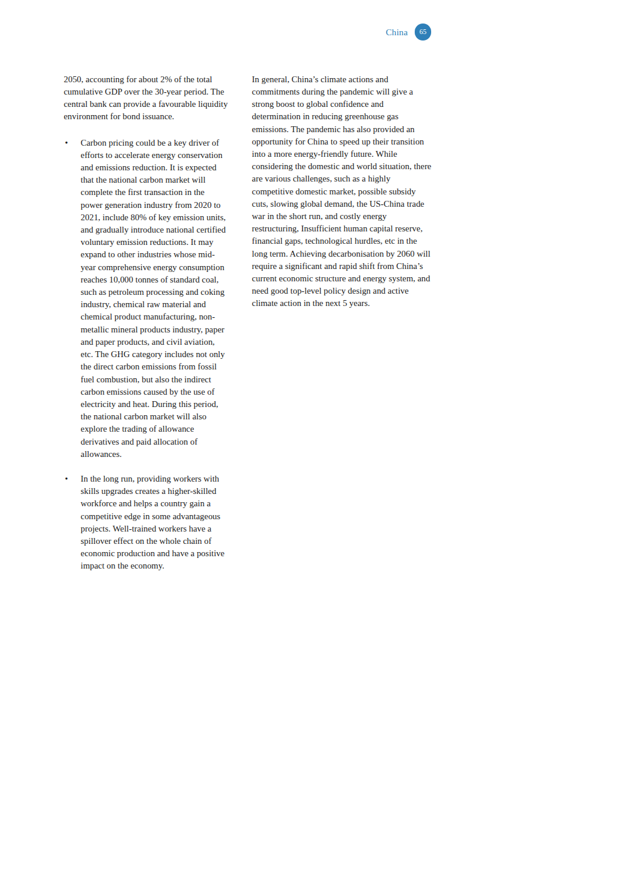China 65
2050, accounting for about 2% of the total cumulative GDP over the 30-year period. The central bank can provide a favourable liquidity environment for bond issuance.
Carbon pricing could be a key driver of efforts to accelerate energy conservation and emissions reduction. It is expected that the national carbon market will complete the first transaction in the power generation industry from 2020 to 2021, include 80% of key emission units, and gradually introduce national certified voluntary emission reductions. It may expand to other industries whose mid-year comprehensive energy consumption reaches 10,000 tonnes of standard coal, such as petroleum processing and coking industry, chemical raw material and chemical product manufacturing, non-metallic mineral products industry, paper and paper products, and civil aviation, etc. The GHG category includes not only the direct carbon emissions from fossil fuel combustion, but also the indirect carbon emissions caused by the use of electricity and heat. During this period, the national carbon market will also explore the trading of allowance derivatives and paid allocation of allowances.
In the long run, providing workers with skills upgrades creates a higher-skilled workforce and helps a country gain a competitive edge in some advantageous projects. Well-trained workers have a spillover effect on the whole chain of economic production and have a positive impact on the economy.
In general, China’s climate actions and commitments during the pandemic will give a strong boost to global confidence and determination in reducing greenhouse gas emissions. The pandemic has also provided an opportunity for China to speed up their transition into a more energy-friendly future. While considering the domestic and world situation, there are various challenges, such as a highly competitive domestic market, possible subsidy cuts, slowing global demand, the US-China trade war in the short run, and costly energy restructuring, Insufficient human capital reserve, financial gaps, technological hurdles, etc in the long term. Achieving decarbonisation by 2060 will require a significant and rapid shift from China’s current economic structure and energy system, and need good top-level policy design and active climate action in the next 5 years.